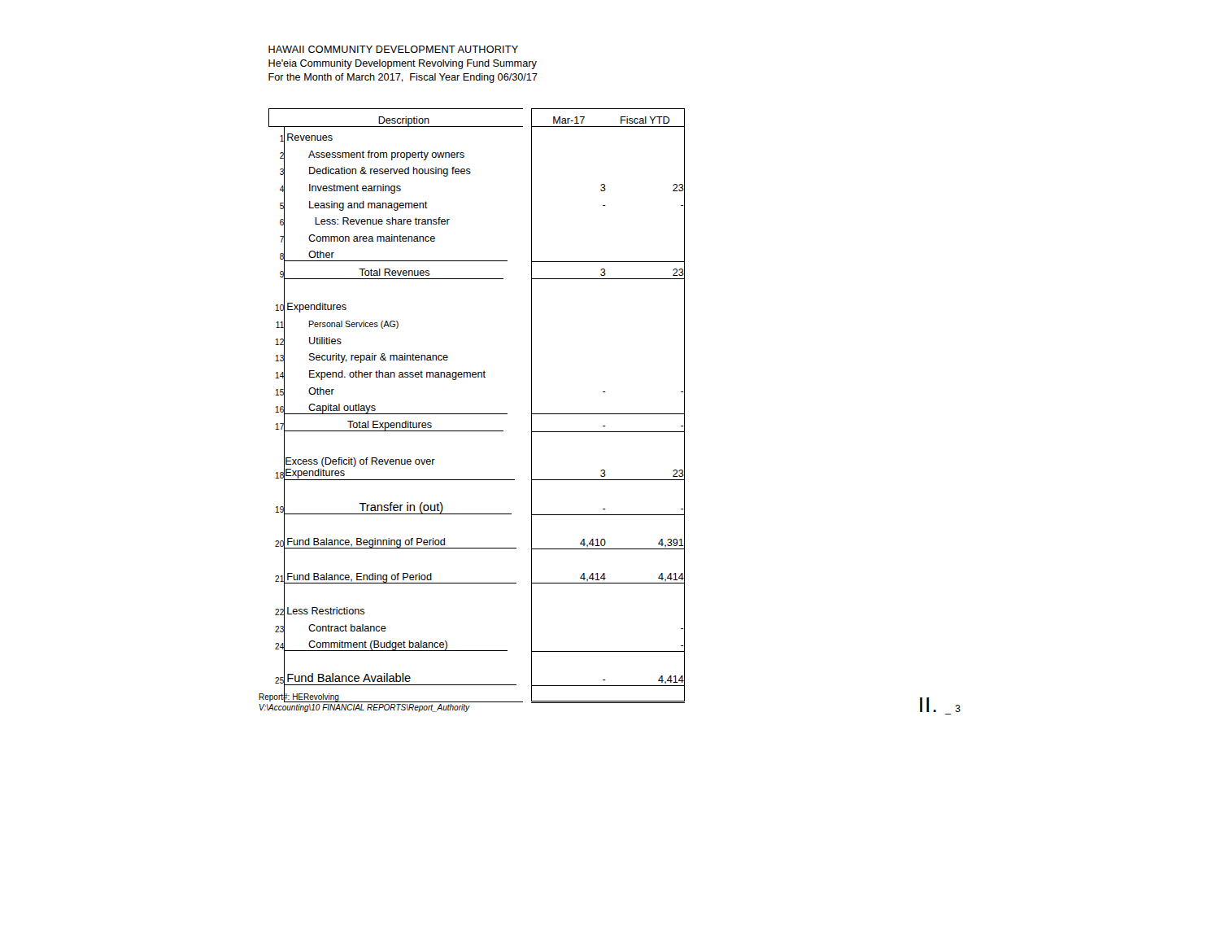HAWAII COMMUNITY DEVELOPMENT AUTHORITY
He'eia Community Development Revolving Fund Summary
For the Month of March 2017, Fiscal Year Ending 06/30/17
| | Description | | Mar-17 | Fiscal YTD |
| 1 | Revenues | | | |
| 2 | Assessment from property owners | | | |
| 3 | Dedication & reserved housing fees | | | |
| 4 | Investment earnings | | 3 | 23 |
| 5 | Leasing and management | | - | - |
| 6 | Less: Revenue share transfer | | | |
| 7 | Common area maintenance | | | |
| 8 | Other | | | |
| 9 | Total Revenues | | 3 | 23 |
| 10 | Expenditures | | | |
| 11 | Personal Services (AG) | | | |
| 12 | Utilities | | | |
| 13 | Security, repair & maintenance | | | |
| 14 | Expend. other than asset management | | | |
| 15 | Other | | - | - |
| 16 | Capital outlays | | | |
| 17 | Total Expenditures | | - | - |
| 18 | Excess (Deficit) of Revenue over Expenditures | | 3 | 23 |
| 19 | Transfer in (out) | | - | - |
| 20 | Fund Balance, Beginning of Period | | 4,410 | 4,391 |
| 21 | Fund Balance, Ending of Period | | 4,414 | 4,414 |
| 22 | Less Restrictions | | | |
| 23 | Contract balance | | | - |
| 24 | Commitment (Budget balance) | | | - |
| 25 | Fund Balance Available | | - | 4,414 |
Report#: HERevolving
V:\Accounting\10 FINANCIAL REPORTS\Report_Authority
II. _ 3